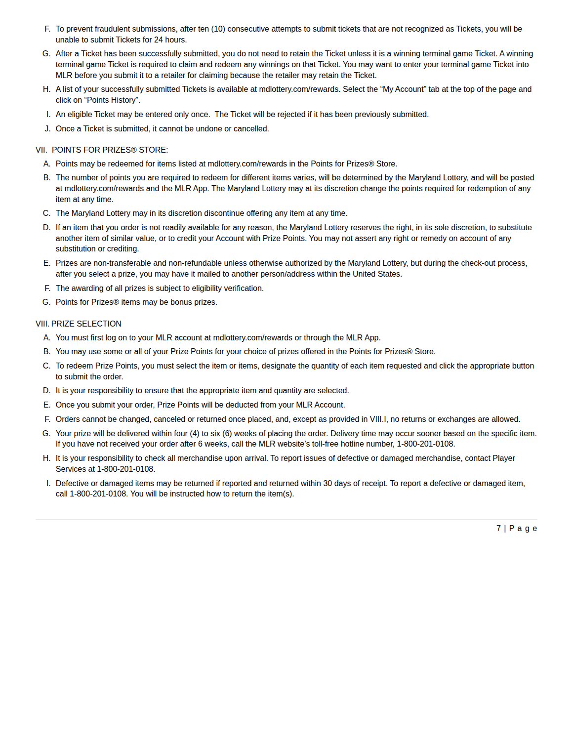To prevent fraudulent submissions, after ten (10) consecutive attempts to submit tickets that are not recognized as Tickets, you will be unable to submit Tickets for 24 hours.
After a Ticket has been successfully submitted, you do not need to retain the Ticket unless it is a winning terminal game Ticket. A winning terminal game Ticket is required to claim and redeem any winnings on that Ticket. You may want to enter your terminal game Ticket into MLR before you submit it to a retailer for claiming because the retailer may retain the Ticket.
A list of your successfully submitted Tickets is available at mdlottery.com/rewards. Select the “My Account” tab at the top of the page and click on “Points History”.
An eligible Ticket may be entered only once. The Ticket will be rejected if it has been previously submitted.
Once a Ticket is submitted, it cannot be undone or cancelled.
VII. POINTS FOR PRIZES® STORE:
Points may be redeemed for items listed at mdlottery.com/rewards in the Points for Prizes® Store.
The number of points you are required to redeem for different items varies, will be determined by the Maryland Lottery, and will be posted at mdlottery.com/rewards and the MLR App. The Maryland Lottery may at its discretion change the points required for redemption of any item at any time.
The Maryland Lottery may in its discretion discontinue offering any item at any time.
If an item that you order is not readily available for any reason, the Maryland Lottery reserves the right, in its sole discretion, to substitute another item of similar value, or to credit your Account with Prize Points. You may not assert any right or remedy on account of any substitution or crediting.
Prizes are non-transferable and non-refundable unless otherwise authorized by the Maryland Lottery, but during the check-out process, after you select a prize, you may have it mailed to another person/address within the United States.
The awarding of all prizes is subject to eligibility verification.
Points for Prizes® items may be bonus prizes.
VIII. PRIZE SELECTION
You must first log on to your MLR account at mdlottery.com/rewards or through the MLR App.
You may use some or all of your Prize Points for your choice of prizes offered in the Points for Prizes® Store.
To redeem Prize Points, you must select the item or items, designate the quantity of each item requested and click the appropriate button to submit the order.
It is your responsibility to ensure that the appropriate item and quantity are selected.
Once you submit your order, Prize Points will be deducted from your MLR Account.
Orders cannot be changed, canceled or returned once placed, and, except as provided in VIII.I, no returns or exchanges are allowed.
Your prize will be delivered within four (4) to six (6) weeks of placing the order. Delivery time may occur sooner based on the specific item. If you have not received your order after 6 weeks, call the MLR website’s toll-free hotline number, 1-800-201-0108.
It is your responsibility to check all merchandise upon arrival. To report issues of defective or damaged merchandise, contact Player Services at 1-800-201-0108.
Defective or damaged items may be returned if reported and returned within 30 days of receipt. To report a defective or damaged item, call 1-800-201-0108. You will be instructed how to return the item(s).
7 | P a g e